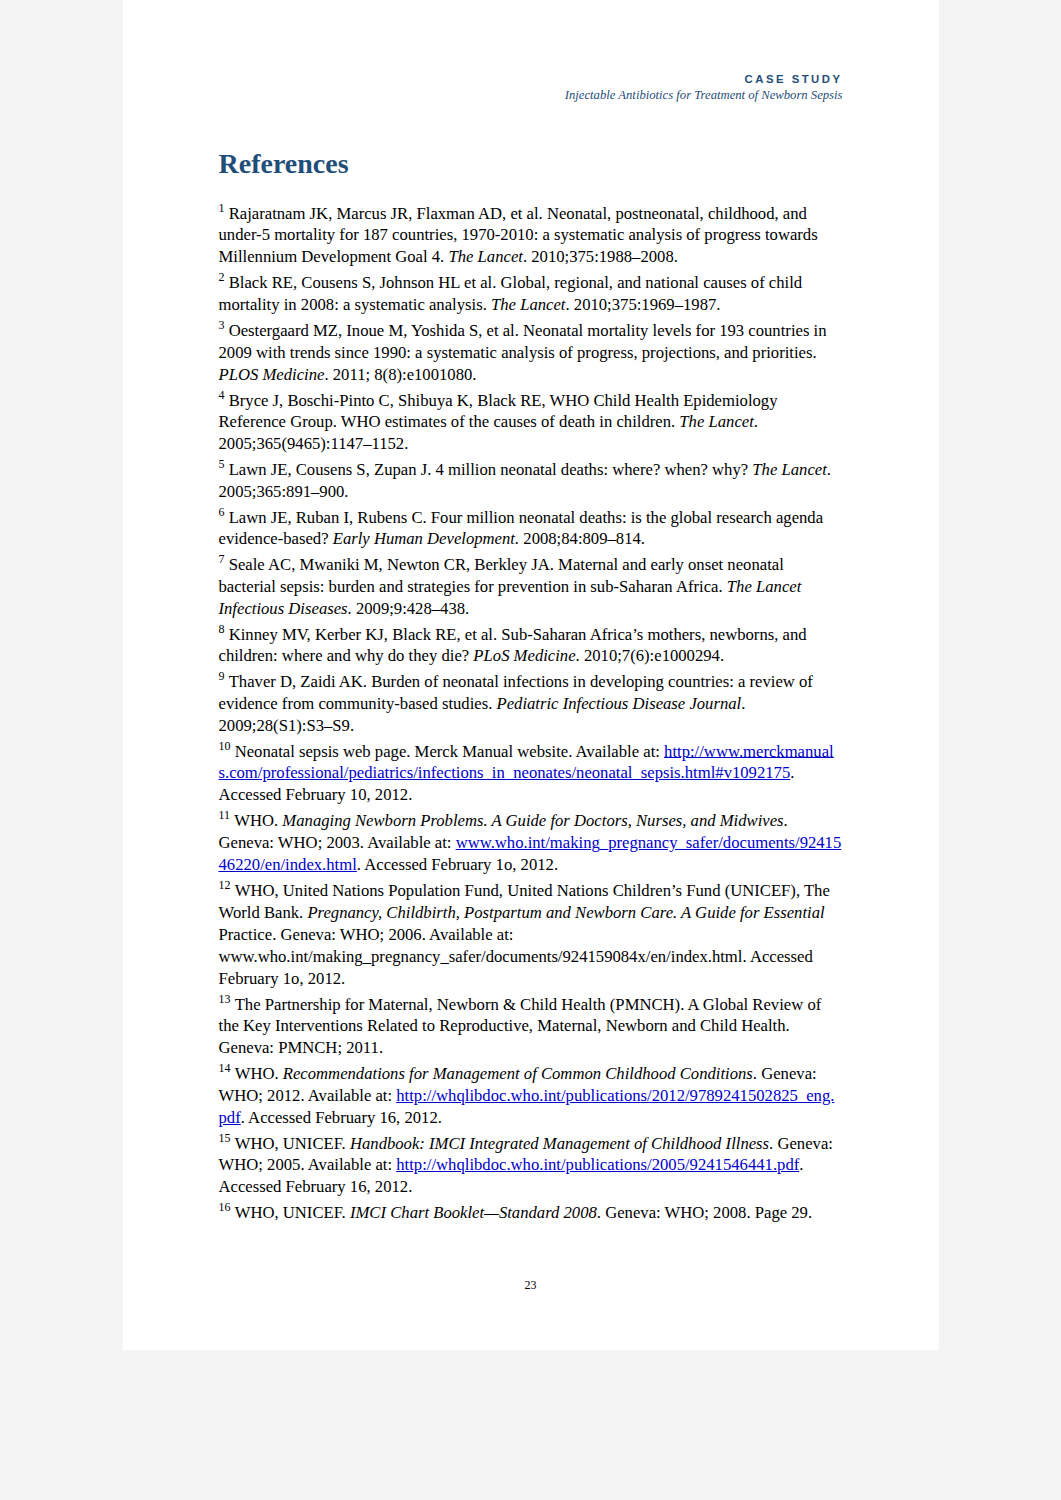Case Study
Injectable Antibiotics for Treatment of Newborn Sepsis
References
Rajaratnam JK, Marcus JR, Flaxman AD, et al. Neonatal, postneonatal, childhood, and under-5 mortality for 187 countries, 1970-2010: a systematic analysis of progress towards Millennium Development Goal 4. The Lancet. 2010;375:1988–2008.
Black RE, Cousens S, Johnson HL et al. Global, regional, and national causes of child mortality in 2008: a systematic analysis. The Lancet. 2010;375:1969–1987.
Oestergaard MZ, Inoue M, Yoshida S, et al. Neonatal mortality levels for 193 countries in 2009 with trends since 1990: a systematic analysis of progress, projections, and priorities. PLOS Medicine. 2011; 8(8):e1001080.
Bryce J, Boschi-Pinto C, Shibuya K, Black RE, WHO Child Health Epidemiology Reference Group. WHO estimates of the causes of death in children. The Lancet. 2005;365(9465):1147–1152.
Lawn JE, Cousens S, Zupan J. 4 million neonatal deaths: where? when? why? The Lancet. 2005;365:891–900.
Lawn JE, Ruban I, Rubens C. Four million neonatal deaths: is the global research agenda evidence-based? Early Human Development. 2008;84:809–814.
Seale AC, Mwaniki M, Newton CR, Berkley JA. Maternal and early onset neonatal bacterial sepsis: burden and strategies for prevention in sub-Saharan Africa. The Lancet Infectious Diseases. 2009;9:428–438.
Kinney MV, Kerber KJ, Black RE, et al. Sub-Saharan Africa’s mothers, newborns, and children: where and why do they die? PLoS Medicine. 2010;7(6):e1000294.
Thaver D, Zaidi AK. Burden of neonatal infections in developing countries: a review of evidence from community-based studies. Pediatric Infectious Disease Journal. 2009;28(S1):S3–S9.
Neonatal sepsis web page. Merck Manual website. Available at: http://www.merckmanuals.com/professional/pediatrics/infections_in_neonates/neonatal_sepsis.html#v1092175. Accessed February 10, 2012.
WHO. Managing Newborn Problems. A Guide for Doctors, Nurses, and Midwives. Geneva: WHO; 2003. Available at: www.who.int/making_pregnancy_safer/documents/9241546220/en/index.html. Accessed February 1o, 2012.
WHO, United Nations Population Fund, United Nations Children’s Fund (UNICEF), The World Bank. Pregnancy, Childbirth, Postpartum and Newborn Care. A Guide for Essential Practice. Geneva: WHO; 2006. Available at: www.who.int/making_pregnancy_safer/documents/924159084x/en/index.html. Accessed February 1o, 2012.
The Partnership for Maternal, Newborn & Child Health (PMNCH). A Global Review of the Key Interventions Related to Reproductive, Maternal, Newborn and Child Health. Geneva: PMNCH; 2011.
WHO. Recommendations for Management of Common Childhood Conditions. Geneva: WHO; 2012. Available at: http://whqlibdoc.who.int/publications/2012/9789241502825_eng.pdf. Accessed February 16, 2012.
WHO, UNICEF. Handbook: IMCI Integrated Management of Childhood Illness. Geneva: WHO; 2005. Available at: http://whqlibdoc.who.int/publications/2005/9241546441.pdf. Accessed February 16, 2012.
WHO, UNICEF. IMCI Chart Booklet—Standard 2008. Geneva: WHO; 2008. Page 29.
23